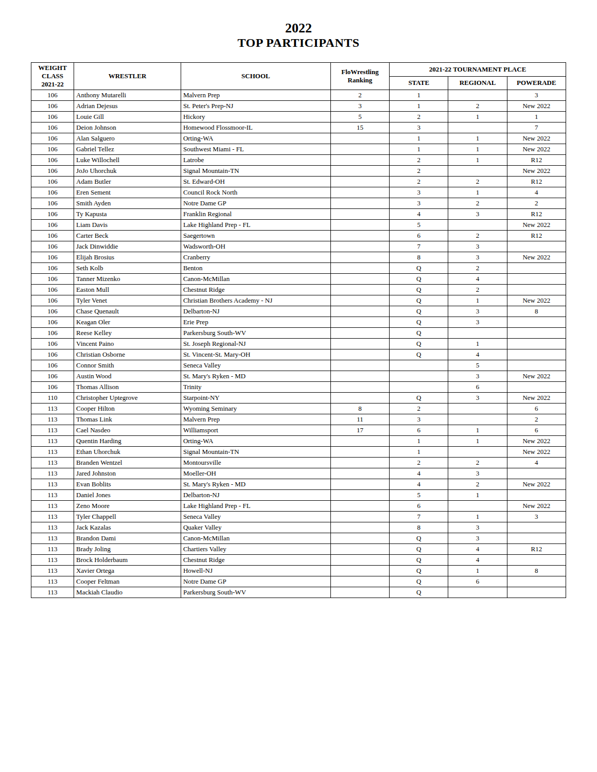2022
TOP PARTICIPANTS
| WEIGHT CLASS 2021-22 | WRESTLER | SCHOOL | FloWrestling Ranking | 2021-22 TOURNAMENT PLACE |
| --- | --- | --- | --- | --- |
| STATE | REGIONAL | POWERADE |
| 106 | Anthony Mutarelli | Malvern Prep | 2 | 1 | | 3 |
| 106 | Adrian Dejesus | St. Peter's Prep-NJ | 3 | 1 | 2 | New 2022 |
| 106 | Louie Gill | Hickory | 5 | 2 | 1 | 1 |
| 106 | Deion Johnson | Homewood Flossmoor-IL | 15 | 3 | | 7 |
| 106 | Alan Salguero | Orting-WA | | 1 | 1 | New 2022 |
| 106 | Gabriel Tellez | Southwest Miami - FL | | 1 | 1 | New 2022 |
| 106 | Luke Willochell | Latrobe | | 2 | 1 | R12 |
| 106 | JoJo Uhorchuk | Signal Mountain-TN | | 2 | | New 2022 |
| 106 | Adam Butler | St. Edward-OH | | 2 | 2 | R12 |
| 106 | Eren Sement | Council Rock North | | 3 | 1 | 4 |
| 106 | Smith Ayden | Notre Dame GP | | 3 | 2 | 2 |
| 106 | Ty Kapusta | Franklin Regional | | 4 | 3 | R12 |
| 106 | Liam Davis | Lake Highland Prep - FL | | 5 | | New 2022 |
| 106 | Carter Beck | Saegertown | | 6 | 2 | R12 |
| 106 | Jack Dinwiddie | Wadsworth-OH | | 7 | 3 | |
| 106 | Elijah Brosius | Cranberry | | 8 | 3 | New 2022 |
| 106 | Seth Kolb | Benton | | Q | 2 | |
| 106 | Tanner Mizenko | Canon-McMillan | | Q | 4 | |
| 106 | Easton Mull | Chestnut Ridge | | Q | 2 | |
| 106 | Tyler Venet | Christian Brothers Academy - NJ | | Q | 1 | New 2022 |
| 106 | Chase Quenault | Delbarton-NJ | | Q | 3 | 8 |
| 106 | Keagan Oler | Erie Prep | | Q | 3 | |
| 106 | Reese Kelley | Parkersburg South-WV | | Q | | |
| 106 | Vincent Paino | St. Joseph Regional-NJ | | Q | 1 | |
| 106 | Christian Osborne | St. Vincent-St. Mary-OH | | Q | 4 | |
| 106 | Connor Smith | Seneca Valley | | | 5 | |
| 106 | Austin Wood | St. Mary's Ryken - MD | | | 3 | New 2022 |
| 106 | Thomas Allison | Trinity | | | 6 | |
| 110 | Christopher Uptegrove | Starpoint-NY | | Q | 3 | New 2022 |
| 113 | Cooper Hilton | Wyoming Seminary | 8 | 2 | | 6 |
| 113 | Thomas Link | Malvern Prep | 11 | 3 | | 2 |
| 113 | Cael Nasdeo | Williamsport | 17 | 6 | 1 | 6 |
| 113 | Quentin Harding | Orting-WA | | 1 | 1 | New 2022 |
| 113 | Ethan Uhorchuk | Signal Mountain-TN | | 1 | | New 2022 |
| 113 | Branden Wentzel | Montoursville | | 2 | 2 | 4 |
| 113 | Jared Johnston | Moeller-OH | | 4 | 3 | |
| 113 | Evan Boblits | St. Mary's Ryken - MD | | 4 | 2 | New 2022 |
| 113 | Daniel Jones | Delbarton-NJ | | 5 | 1 | |
| 113 | Zeno Moore | Lake Highland Prep - FL | | 6 | | New 2022 |
| 113 | Tyler Chappell | Seneca Valley | | 7 | 1 | 3 |
| 113 | Jack Kazalas | Quaker Valley | | 8 | 3 | |
| 113 | Brandon Dami | Canon-McMillan | | Q | 3 | |
| 113 | Brady Joling | Chartiers Valley | | Q | 4 | R12 |
| 113 | Brock Holderbaum | Chestnut Ridge | | Q | 4 | |
| 113 | Xavier Ortega | Howell-NJ | | Q | 1 | 8 |
| 113 | Cooper Feltman | Notre Dame GP | | Q | 6 | |
| 113 | Mackiah Claudio | Parkersburg South-WV | | Q | | |